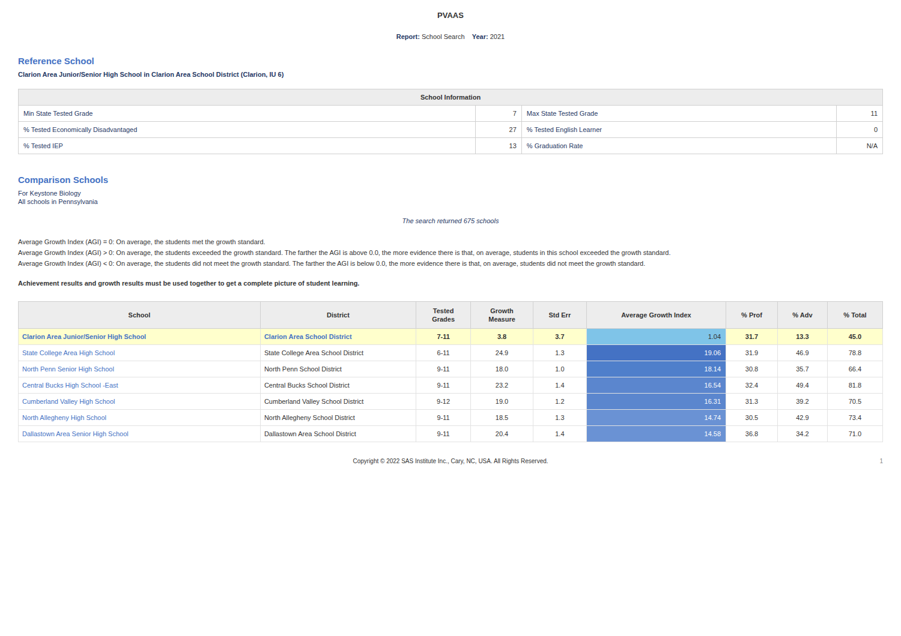PVAAS
Report: School Search Year: 2021
Reference School
Clarion Area Junior/Senior High School in Clarion Area School District (Clarion, IU 6)
| School Information |
| --- |
| Min State Tested Grade | 7 | Max State Tested Grade | 11 |
| % Tested Economically Disadvantaged | 27 | % Tested English Learner | 0 |
| % Tested IEP | 13 | % Graduation Rate | N/A |
Comparison Schools
For Keystone Biology
All schools in Pennsylvania
The search returned 675 schools
Average Growth Index (AGI) = 0: On average, the students met the growth standard.
Average Growth Index (AGI) > 0: On average, the students exceeded the growth standard. The farther the AGI is above 0.0, the more evidence there is that, on average, students in this school exceeded the growth standard.
Average Growth Index (AGI) < 0: On average, the students did not meet the growth standard. The farther the AGI is below 0.0, the more evidence there is that, on average, students did not meet the growth standard.
Achievement results and growth results must be used together to get a complete picture of student learning.
| School | District | Tested Grades | Growth Measure | Std Err | Average Growth Index | % Prof | % Adv | % Total |
| --- | --- | --- | --- | --- | --- | --- | --- | --- |
| Clarion Area Junior/Senior High School | Clarion Area School District | 7-11 | 3.8 | 3.7 | 1.04 | 31.7 | 13.3 | 45.0 |
| State College Area High School | State College Area School District | 6-11 | 24.9 | 1.3 | 19.06 | 31.9 | 46.9 | 78.8 |
| North Penn Senior High School | North Penn School District | 9-11 | 18.0 | 1.0 | 18.14 | 30.8 | 35.7 | 66.4 |
| Central Bucks High School -East | Central Bucks School District | 9-11 | 23.2 | 1.4 | 16.54 | 32.4 | 49.4 | 81.8 |
| Cumberland Valley High School | Cumberland Valley School District | 9-12 | 19.0 | 1.2 | 16.31 | 31.3 | 39.2 | 70.5 |
| North Allegheny High School | North Allegheny School District | 9-11 | 18.5 | 1.3 | 14.74 | 30.5 | 42.9 | 73.4 |
| Dallastown Area Senior High School | Dallastown Area School District | 9-11 | 20.4 | 1.4 | 14.58 | 36.8 | 34.2 | 71.0 |
Copyright © 2022 SAS Institute Inc., Cary, NC, USA. All Rights Reserved. 1